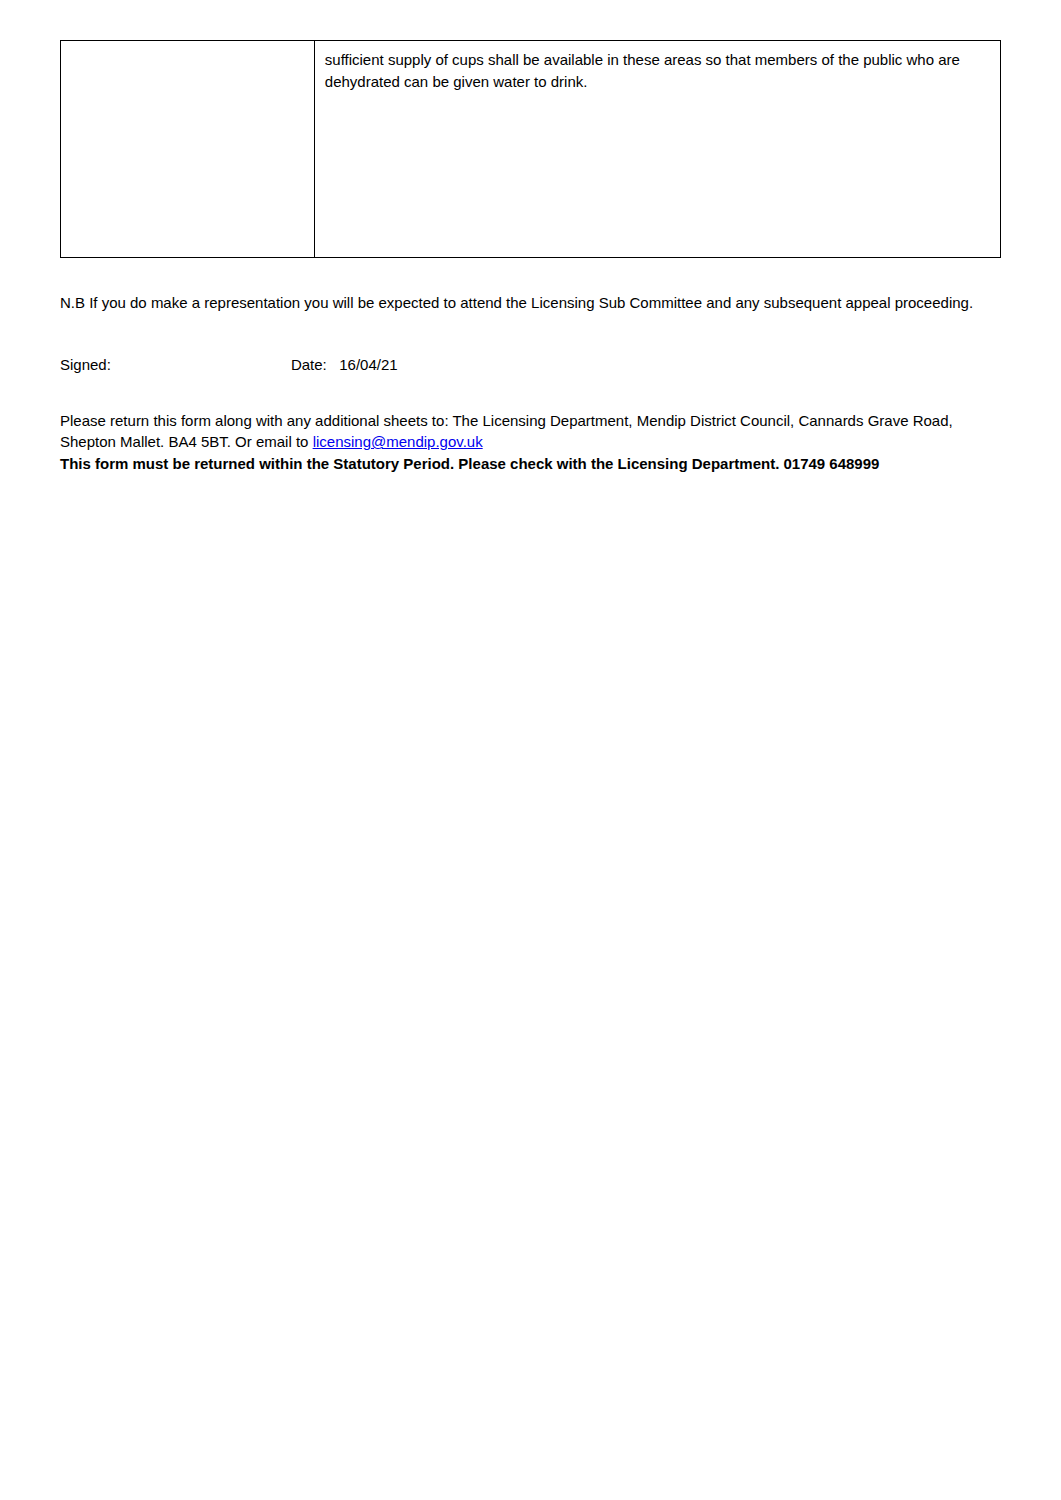| | sufficient supply of cups shall be available in these areas so that members of the public who are dehydrated can be given water to drink. |
N.B If you do make a representation you will be expected to attend the Licensing Sub Committee and any subsequent appeal proceeding.
Signed:Date: 16/04/21
Please return this form along with any additional sheets to: The Licensing Department, Mendip District Council, Cannards Grave Road, Shepton Mallet. BA4 5BT. Or email to licensing@mendip.gov.uk
This form must be returned within the Statutory Period. Please check with the Licensing Department. 01749 648999